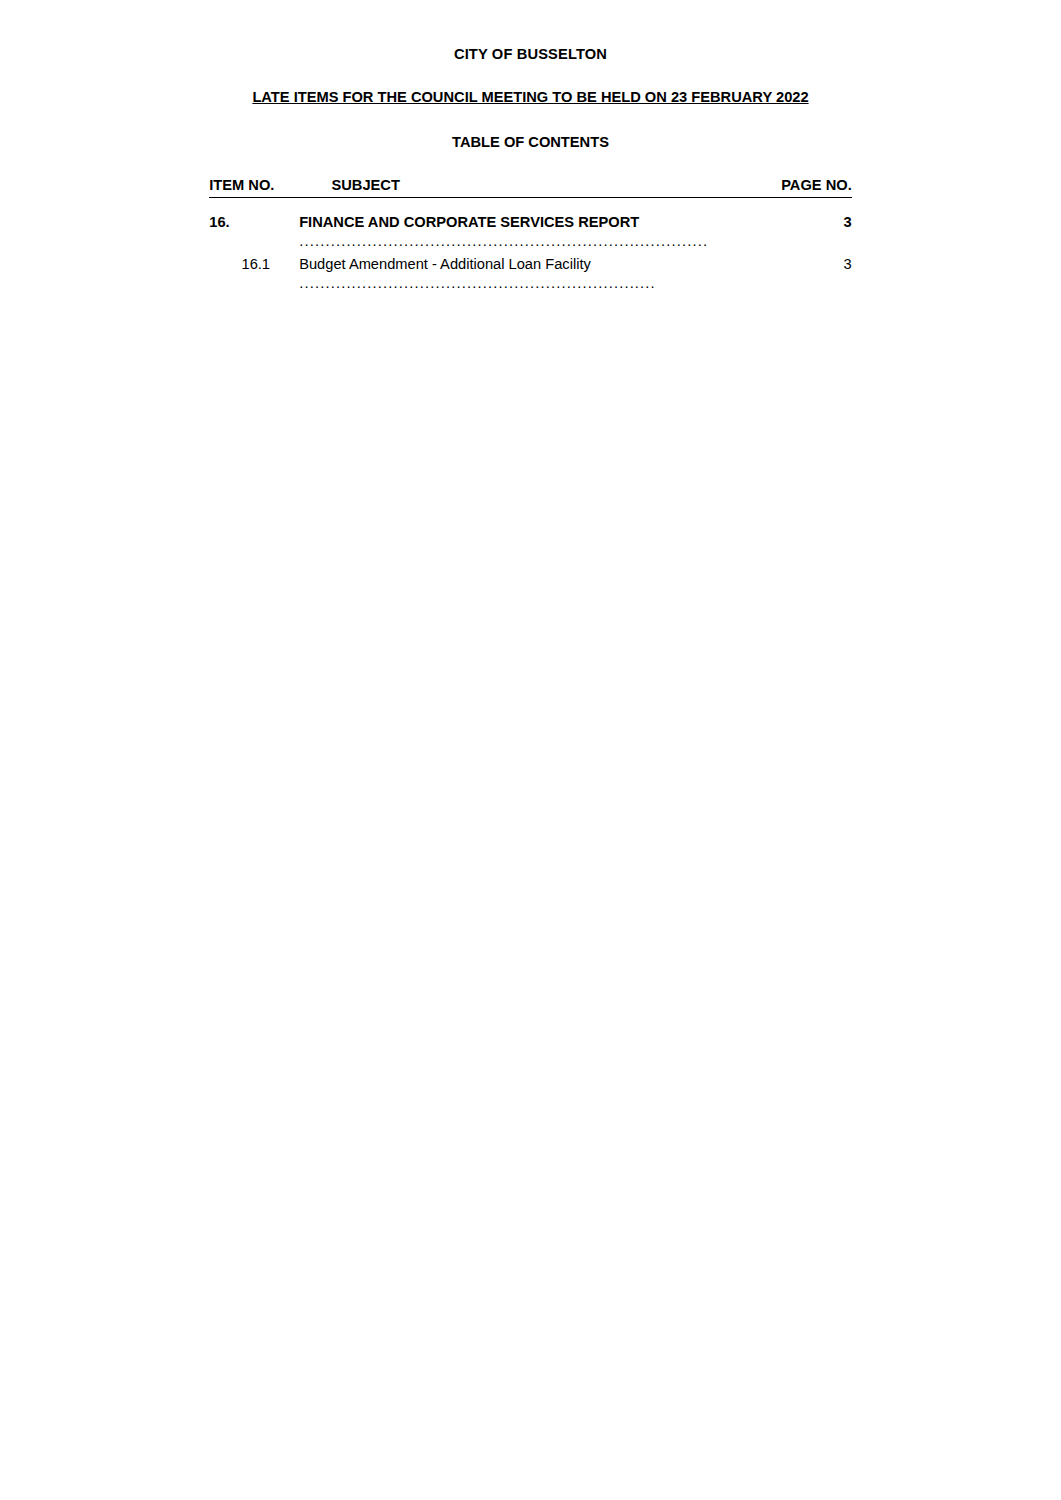CITY OF BUSSELTON
LATE ITEMS FOR THE COUNCIL MEETING TO BE HELD ON 23 FEBRUARY 2022
TABLE OF CONTENTS
| ITEM NO. | SUBJECT | PAGE NO. |
| --- | --- | --- |
| 16. | FINANCE AND CORPORATE SERVICES REPORT .............................................................................. | 3 |
| 16.1 | Budget Amendment - Additional Loan Facility .................................................................... | 3 |